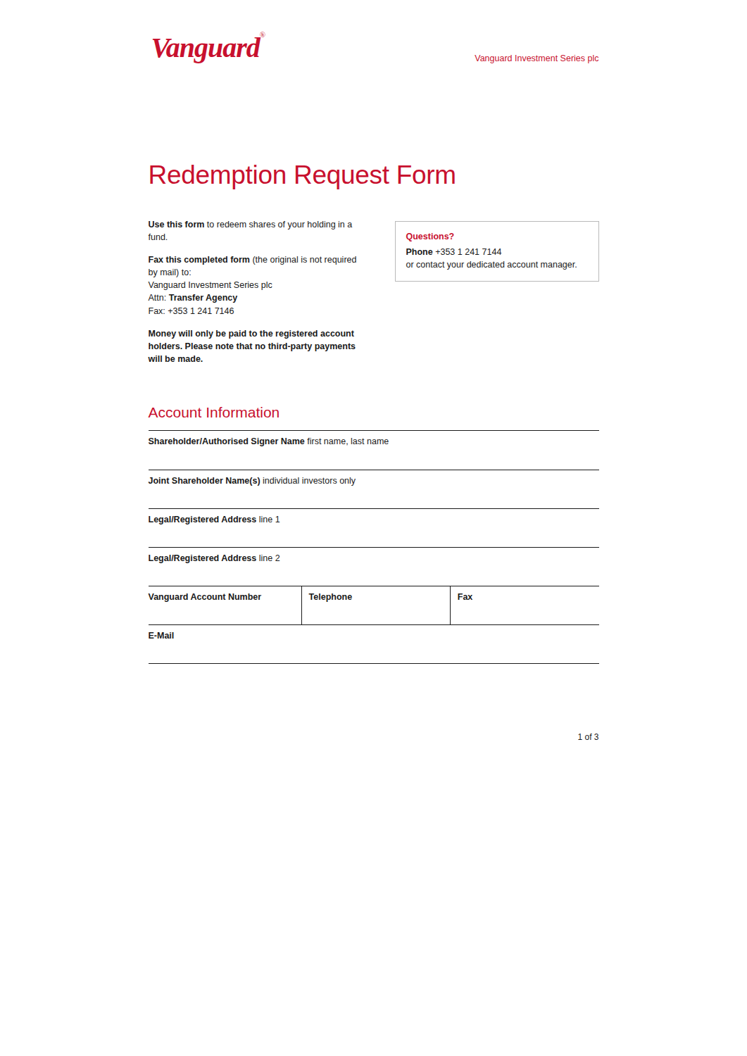Vanguard®
Vanguard Investment Series plc
Redemption Request Form
Use this form to redeem shares of your holding in a fund.
Fax this completed form (the original is not required by mail) to:
Vanguard Investment Series plc
Attn: Transfer Agency
Fax: +353 1 241 7146
Money will only be paid to the registered account holders. Please note that no third-party payments will be made.
Questions?
Phone +353 1 241 7144
or contact your dedicated account manager.
Account Information
| Shareholder/Authorised Signer Name first name, last name |
| Joint Shareholder Name(s) individual investors only |
| Legal/Registered Address line 1 |
| Legal/Registered Address line 2 |
| Vanguard Account Number | Telephone | Fax |
| E-Mail |
1 of 3